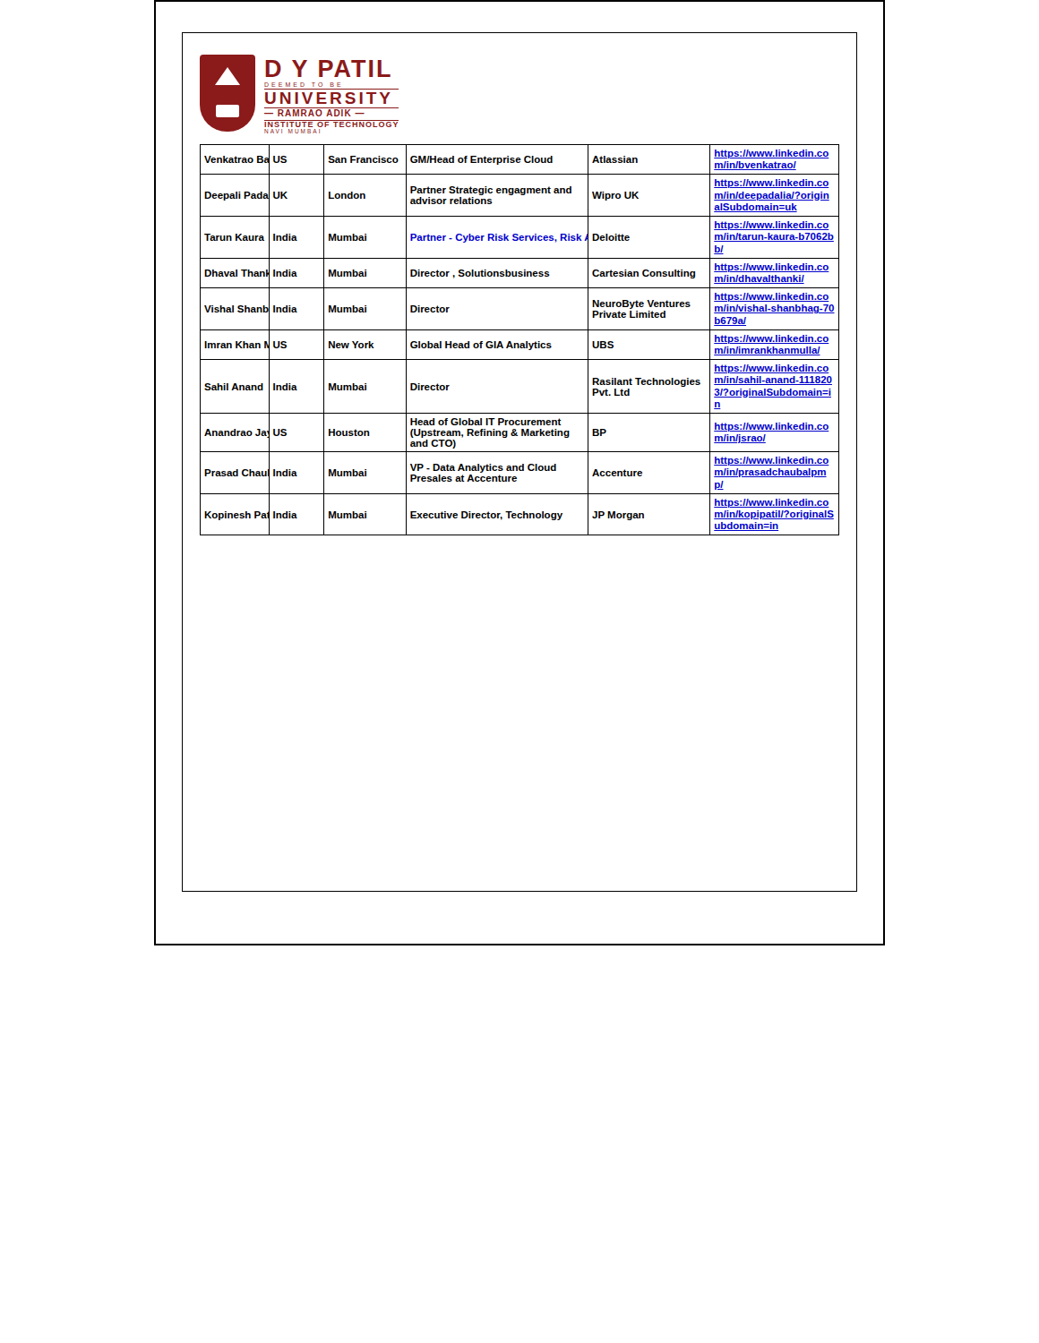D Y PATIL
DEEMED TO BE
UNIVERSITY
— RAMRAO ADIK —
INSTITUTE OF TECHNOLOGY
NAVI MUMBAI
| Venkatrao Bala | US | San Francisco | GM/Head of Enterprise Cloud | Atlassian | https://www.linkedin.com/in/bvenkatrao/ |
| Deepali Padalia | UK | London | Partner Strategic engagment and advisor relations | Wipro UK | https://www.linkedin.com/in/deepadalia/?originalSubdomain=uk |
| Tarun Kaura | India | Mumbai | Partner - Cyber Risk Services, Risk Advisory | Deloitte | https://www.linkedin.com/in/tarun-kaura-b7062bb/ |
| Dhaval Thanki | India | Mumbai | Director , Solutionsbusiness | Cartesian Consulting | https://www.linkedin.com/in/dhavalthanki/ |
| Vishal Shanbag | India | Mumbai | Director | NeuroByte Ventures Private Limited | https://www.linkedin.com/in/vishal-shanbhag-70b679a/ |
| Imran Khan Mulla | US | New York | Global Head of GIA Analytics | UBS | https://www.linkedin.com/in/imrankhanmulla/ |
| Sahil Anand | India | Mumbai | Director | Rasilant Technologies Pvt. Ltd | https://www.linkedin.com/in/sahil-anand-1118203/?originalSubdomain=in |
| Anandrao Jayrao | US | Houston | Head of Global IT Procurement (Upstream, Refining & Marketing and CTO) | BP | https://www.linkedin.com/in/jsrao/ |
| Prasad Chaubal | India | Mumbai | VP - Data Analytics and Cloud Presales at Accenture | Accenture | https://www.linkedin.com/in/prasadchaubalpmp/ |
| Kopinesh Patil | India | Mumbai | Executive Director, Technology | JP Morgan | https://www.linkedin.com/in/kopipatil/?originalSubdomain=in |